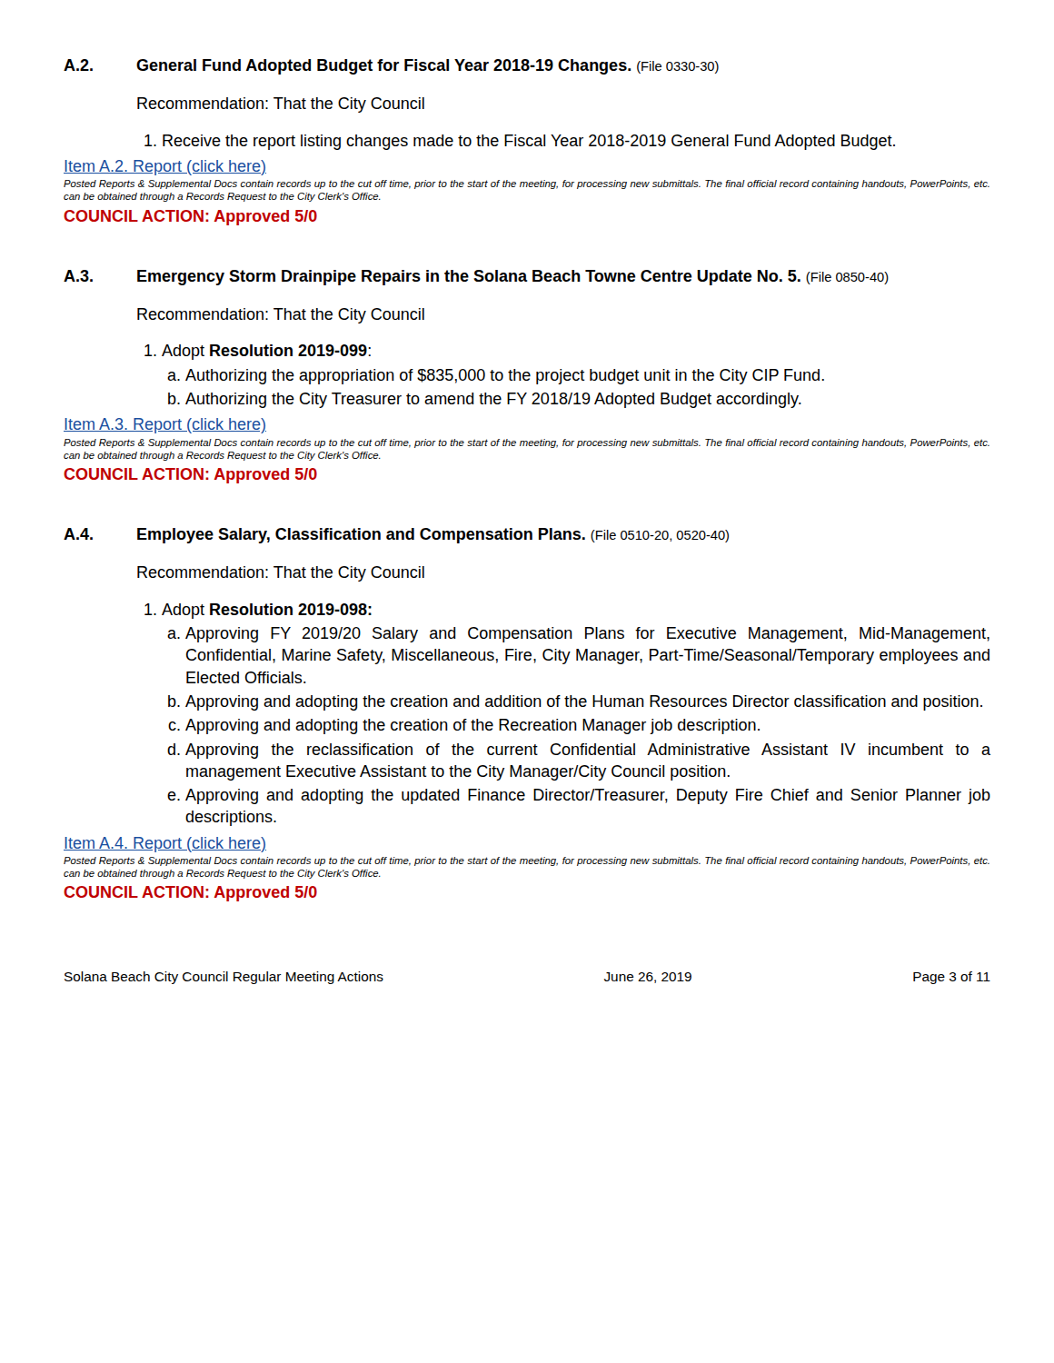A.2.
General Fund Adopted Budget for Fiscal Year 2018-19 Changes. (File 0330-30)
Recommendation: That the City Council
Receive the report listing changes made to the Fiscal Year 2018-2019 General Fund Adopted Budget.
Item A.2. Report (click here)
Posted Reports & Supplemental Docs contain records up to the cut off time, prior to the start of the meeting, for processing new submittals. The final official record containing handouts, PowerPoints, etc. can be obtained through a Records Request to the City Clerk's Office.
COUNCIL ACTION: Approved 5/0
A.3.
Emergency Storm Drainpipe Repairs in the Solana Beach Towne Centre Update No. 5. (File 0850-40)
Recommendation: That the City Council
Adopt Resolution 2019-099:
Authorizing the appropriation of $835,000 to the project budget unit in the City CIP Fund.
Authorizing the City Treasurer to amend the FY 2018/19 Adopted Budget accordingly.
Item A.3. Report (click here)
Posted Reports & Supplemental Docs contain records up to the cut off time, prior to the start of the meeting, for processing new submittals. The final official record containing handouts, PowerPoints, etc. can be obtained through a Records Request to the City Clerk's Office.
COUNCIL ACTION: Approved 5/0
A.4.
Employee Salary, Classification and Compensation Plans. (File 0510-20, 0520-40)
Recommendation: That the City Council
Adopt Resolution 2019-098:
Approving FY 2019/20 Salary and Compensation Plans for Executive Management, Mid-Management, Confidential, Marine Safety, Miscellaneous, Fire, City Manager, Part-Time/Seasonal/Temporary employees and Elected Officials.
Approving and adopting the creation and addition of the Human Resources Director classification and position.
Approving and adopting the creation of the Recreation Manager job description.
Approving the reclassification of the current Confidential Administrative Assistant IV incumbent to a management Executive Assistant to the City Manager/City Council position.
Approving and adopting the updated Finance Director/Treasurer, Deputy Fire Chief and Senior Planner job descriptions.
Item A.4. Report (click here)
Posted Reports & Supplemental Docs contain records up to the cut off time, prior to the start of the meeting, for processing new submittals. The final official record containing handouts, PowerPoints, etc. can be obtained through a Records Request to the City Clerk's Office.
COUNCIL ACTION: Approved 5/0
Solana Beach City Council Regular Meeting Actions June 26, 2019 Page 3 of 11